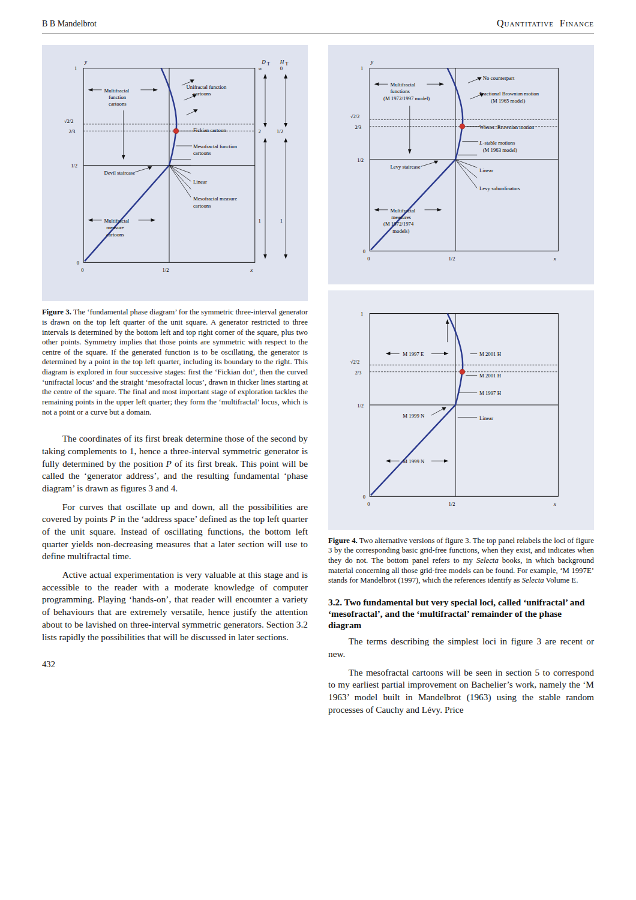B B Mandelbrot
Quantitative Finance
y DT HT 1 √2/2 2/3 1/2 0 0 1/2 x ∞ 0 2 1/2 1 1 Multifractal function cartoons Unifractal function cartoons Fickian cartoon Mesofractal function cartoons Devil staircase Linear Mesofractal measure cartoons Multifractal measure cartoons
Figure 3. The ‘fundamental phase diagram’ for the symmetric three-interval generator is drawn on the top left quarter of the unit square. A generator restricted to three intervals is determined by the bottom left and top right corner of the square, plus two other points. Symmetry implies that those points are symmetric with respect to the centre of the square. If the generated function is to be oscillating, the generator is determined by a point in the top left quarter, including its boundary to the right. This diagram is explored in four successive stages: first the ‘Fickian dot’, then the curved ‘unifractal locus’ and the straight ‘mesofractal locus’, drawn in thicker lines starting at the centre of the square. The final and most important stage of exploration tackles the remaining points in the upper left quarter; they form the ‘multifractal’ locus, which is not a point or a curve but a domain.
The coordinates of its first break determine those of the second by taking complements to 1, hence a three-interval symmetric generator is fully determined by the position P of its first break. This point will be called the ‘generator address’, and the resulting fundamental ‘phase diagram’ is drawn as figures 3 and 4.
For curves that oscillate up and down, all the possibilities are covered by points P in the ‘address space’ defined as the top left quarter of the unit square. Instead of oscillating functions, the bottom left quarter yields non-decreasing measures that a later section will use to define multifractal time.
Active actual experimentation is very valuable at this stage and is accessible to the reader with a moderate knowledge of computer programming. Playing ‘hands-on’, that reader will encounter a variety of behaviours that are extremely versatile, hence justify the attention about to be lavished on three-interval symmetric generators. Section 3.2 lists rapidly the possibilities that will be discussed in later sections.
432
y 1 √2/2 2/3 1/2 0 0 1/2 x Multifractal functions (M 1972/1997 model) No counterpart Fractional Brownian motion (M 1965 model) Wiener–Brownian motion L-stable motions (M 1963 model) Levy staircase Linear Levy subordinators Multifractal measures (M 1972/1974 models)
1 √2/2 2/3 1/2 0 0 1/2 x M 1997 E M 2001 H M 2001 H M 1997 H M 1999 N Linear M 1999 N
Figure 4. Two alternative versions of figure 3. The top panel relabels the loci of figure 3 by the corresponding basic grid-free functions, when they exist, and indicates when they do not. The bottom panel refers to my Selecta books, in which background material concerning all those grid-free models can be found. For example, ‘M 1997E’ stands for Mandelbrot (1997), which the references identify as Selecta Volume E.
3.2. Two fundamental but very special loci, called ‘unifractal’ and ‘mesofractal’, and the ‘multifractal’ remainder of the phase diagram
The terms describing the simplest loci in figure 3 are recent or new.
The mesofractal cartoons will be seen in section 5 to correspond to my earliest partial improvement on Bachelier’s work, namely the ‘M 1963’ model built in Mandelbrot (1963) using the stable random processes of Cauchy and Lévy. Price